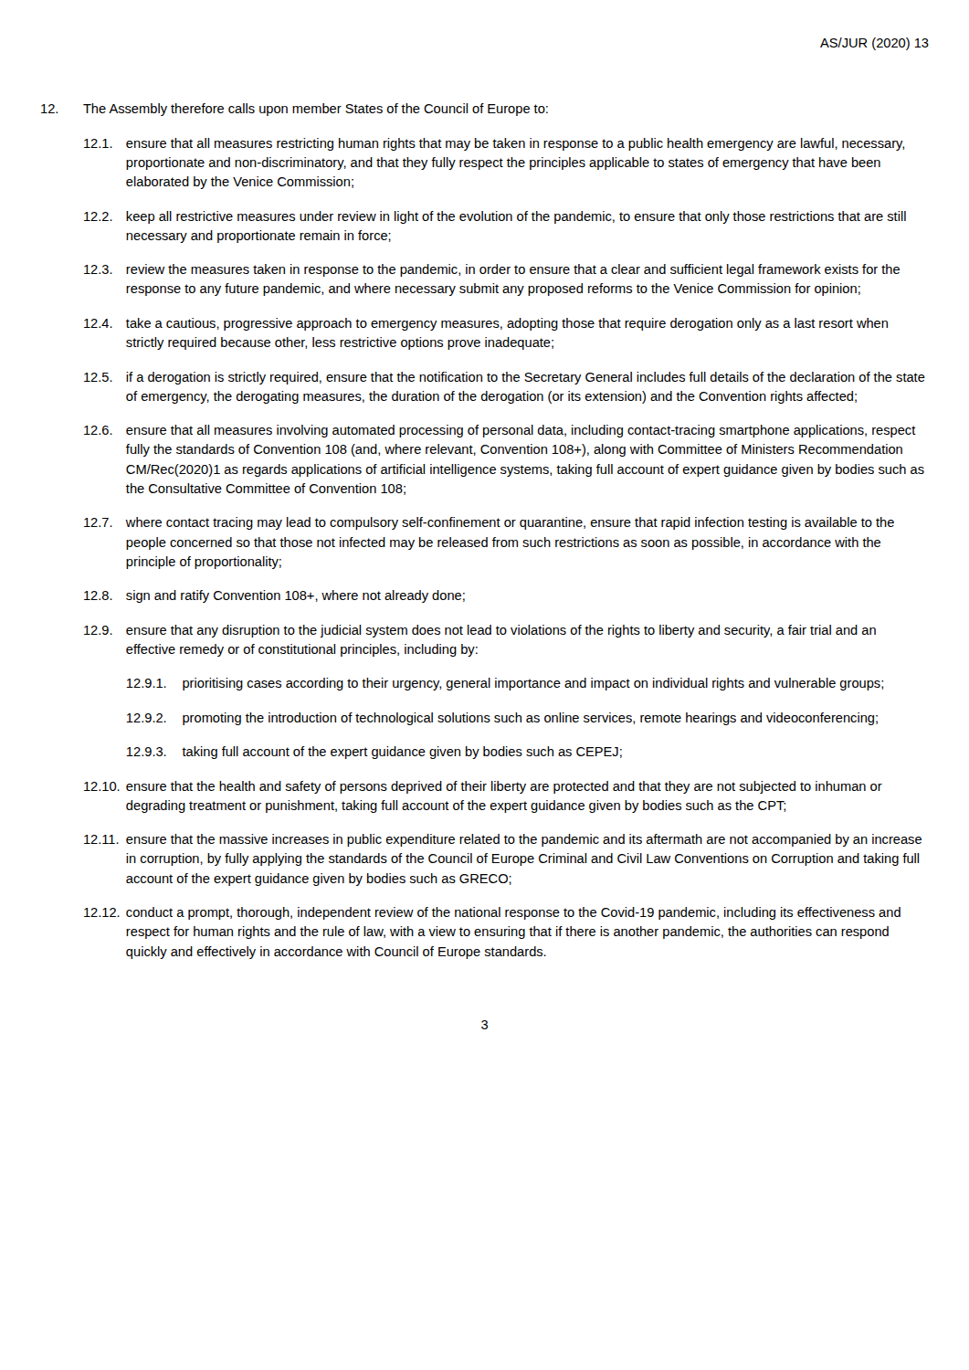AS/JUR (2020) 13
12.
The Assembly therefore calls upon member States of the Council of Europe to:
12.1.
ensure that all measures restricting human rights that may be taken in response to a public health emergency are lawful, necessary, proportionate and non-discriminatory, and that they fully respect the principles applicable to states of emergency that have been elaborated by the Venice Commission;
12.2.
keep all restrictive measures under review in light of the evolution of the pandemic, to ensure that only those restrictions that are still necessary and proportionate remain in force;
12.3.
review the measures taken in response to the pandemic, in order to ensure that a clear and sufficient legal framework exists for the response to any future pandemic, and where necessary submit any proposed reforms to the Venice Commission for opinion;
12.4.
take a cautious, progressive approach to emergency measures, adopting those that require derogation only as a last resort when strictly required because other, less restrictive options prove inadequate;
12.5.
if a derogation is strictly required, ensure that the notification to the Secretary General includes full details of the declaration of the state of emergency, the derogating measures, the duration of the derogation (or its extension) and the Convention rights affected;
12.6.
ensure that all measures involving automated processing of personal data, including contact-tracing smartphone applications, respect fully the standards of Convention 108 (and, where relevant, Convention 108+), along with Committee of Ministers Recommendation CM/Rec(2020)1 as regards applications of artificial intelligence systems, taking full account of expert guidance given by bodies such as the Consultative Committee of Convention 108;
12.7.
where contact tracing may lead to compulsory self-confinement or quarantine, ensure that rapid infection testing is available to the people concerned so that those not infected may be released from such restrictions as soon as possible, in accordance with the principle of proportionality;
12.8.
sign and ratify Convention 108+, where not already done;
12.9.
ensure that any disruption to the judicial system does not lead to violations of the rights to liberty and security, a fair trial and an effective remedy or of constitutional principles, including by:
12.9.1.
prioritising cases according to their urgency, general importance and impact on individual rights and vulnerable groups;
12.9.2.
promoting the introduction of technological solutions such as online services, remote hearings and videoconferencing;
12.9.3.
taking full account of the expert guidance given by bodies such as CEPEJ;
12.10.
ensure that the health and safety of persons deprived of their liberty are protected and that they are not subjected to inhuman or degrading treatment or punishment, taking full account of the expert guidance given by bodies such as the CPT;
12.11.
ensure that the massive increases in public expenditure related to the pandemic and its aftermath are not accompanied by an increase in corruption, by fully applying the standards of the Council of Europe Criminal and Civil Law Conventions on Corruption and taking full account of the expert guidance given by bodies such as GRECO;
12.12.
conduct a prompt, thorough, independent review of the national response to the Covid-19 pandemic, including its effectiveness and respect for human rights and the rule of law, with a view to ensuring that if there is another pandemic, the authorities can respond quickly and effectively in accordance with Council of Europe standards.
3